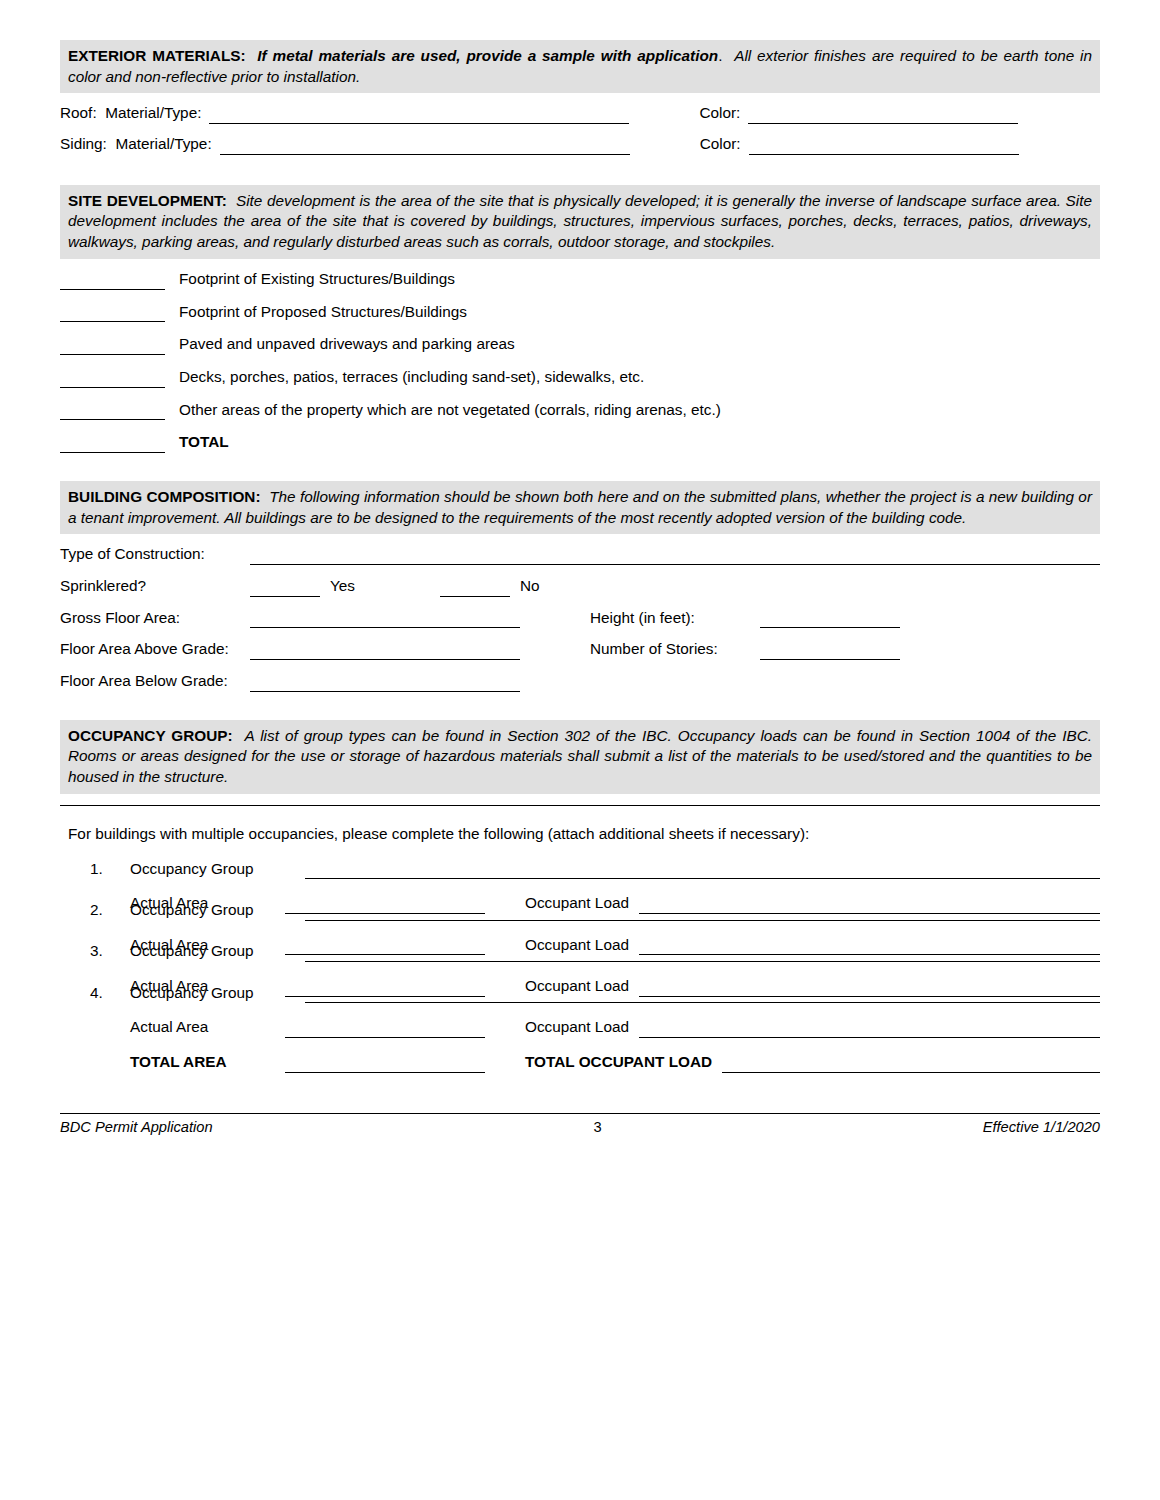EXTERIOR MATERIALS: If metal materials are used, provide a sample with application. All exterior finishes are required to be earth tone in color and non-reflective prior to installation.
Roof: Material/Type: Color:
Siding: Material/Type: Color:
SITE DEVELOPMENT: Site development is the area of the site that is physically developed; it is generally the inverse of landscape surface area. Site development includes the area of the site that is covered by buildings, structures, impervious surfaces, porches, decks, terraces, patios, driveways, walkways, parking areas, and regularly disturbed areas such as corrals, outdoor storage, and stockpiles.
Footprint of Existing Structures/Buildings
Footprint of Proposed Structures/Buildings
Paved and unpaved driveways and parking areas
Decks, porches, patios, terraces (including sand-set), sidewalks, etc.
Other areas of the property which are not vegetated (corrals, riding arenas, etc.)
TOTAL
BUILDING COMPOSITION: The following information should be shown both here and on the submitted plans, whether the project is a new building or a tenant improvement. All buildings are to be designed to the requirements of the most recently adopted version of the building code.
Type of Construction:
Sprinklered? Yes No
Gross Floor Area: Height (in feet):
Floor Area Above Grade: Number of Stories:
Floor Area Below Grade:
OCCUPANCY GROUP: A list of group types can be found in Section 302 of the IBC. Occupancy loads can be found in Section 1004 of the IBC. Rooms or areas designed for the use or storage of hazardous materials shall submit a list of the materials to be used/stored and the quantities to be housed in the structure.
For buildings with multiple occupancies, please complete the following (attach additional sheets if necessary):
1. Occupancy Group
Actual Area Occupant Load
2. Occupancy Group
Actual Area Occupant Load
3. Occupancy Group
Actual Area Occupant Load
4. Occupancy Group
Actual Area Occupant Load
TOTAL AREA TOTAL OCCUPANT LOAD
BDC Permit Application 3 Effective 1/1/2020